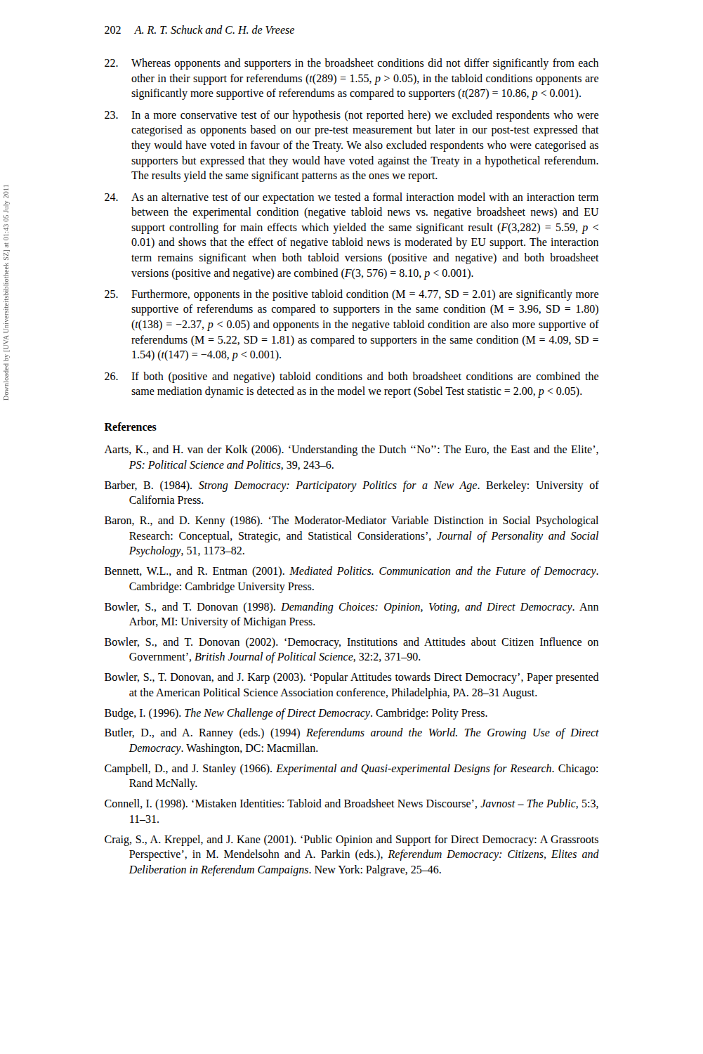Downloaded by [UVA Universiteitsbibliotheek SZ] at 01:43 05 July 2011
202 A. R. T. Schuck and C. H. de Vreese
Whereas opponents and supporters in the broadsheet conditions did not differ significantly from each other in their support for referendums (t(289) = 1.55, p > 0.05), in the tabloid conditions opponents are significantly more supportive of referendums as compared to supporters (t(287) = 10.86, p < 0.001).
In a more conservative test of our hypothesis (not reported here) we excluded respondents who were categorised as opponents based on our pre-test measurement but later in our post-test expressed that they would have voted in favour of the Treaty. We also excluded respondents who were categorised as supporters but expressed that they would have voted against the Treaty in a hypothetical referendum. The results yield the same significant patterns as the ones we report.
As an alternative test of our expectation we tested a formal interaction model with an interaction term between the experimental condition (negative tabloid news vs. negative broadsheet news) and EU support controlling for main effects which yielded the same significant result (F(3,282) = 5.59, p < 0.01) and shows that the effect of negative tabloid news is moderated by EU support. The interaction term remains significant when both tabloid versions (positive and negative) and both broadsheet versions (positive and negative) are combined (F(3, 576) = 8.10, p < 0.001).
Furthermore, opponents in the positive tabloid condition (M = 4.77, SD = 2.01) are significantly more supportive of referendums as compared to supporters in the same condition (M = 3.96, SD = 1.80) (t(138) = −2.37, p < 0.05) and opponents in the negative tabloid condition are also more supportive of referendums (M = 5.22, SD = 1.81) as compared to supporters in the same condition (M = 4.09, SD = 1.54) (t(147) = −4.08, p < 0.001).
If both (positive and negative) tabloid conditions and both broadsheet conditions are combined the same mediation dynamic is detected as in the model we report (Sobel Test statistic = 2.00, p < 0.05).
References
Aarts, K., and H. van der Kolk (2006). ‘Understanding the Dutch ‘‘No’’: The Euro, the East and the Elite’, PS: Political Science and Politics, 39, 243–6.
Barber, B. (1984). Strong Democracy: Participatory Politics for a New Age. Berkeley: University of California Press.
Baron, R., and D. Kenny (1986). ‘The Moderator-Mediator Variable Distinction in Social Psychological Research: Conceptual, Strategic, and Statistical Considerations’, Journal of Personality and Social Psychology, 51, 1173–82.
Bennett, W.L., and R. Entman (2001). Mediated Politics. Communication and the Future of Democracy. Cambridge: Cambridge University Press.
Bowler, S., and T. Donovan (1998). Demanding Choices: Opinion, Voting, and Direct Democracy. Ann Arbor, MI: University of Michigan Press.
Bowler, S., and T. Donovan (2002). ‘Democracy, Institutions and Attitudes about Citizen Influence on Government’, British Journal of Political Science, 32:2, 371–90.
Bowler, S., T. Donovan, and J. Karp (2003). ‘Popular Attitudes towards Direct Democracy’, Paper presented at the American Political Science Association conference, Philadelphia, PA. 28–31 August.
Budge, I. (1996). The New Challenge of Direct Democracy. Cambridge: Polity Press.
Butler, D., and A. Ranney (eds.) (1994) Referendums around the World. The Growing Use of Direct Democracy. Washington, DC: Macmillan.
Campbell, D., and J. Stanley (1966). Experimental and Quasi-experimental Designs for Research. Chicago: Rand McNally.
Connell, I. (1998). ‘Mistaken Identities: Tabloid and Broadsheet News Discourse’, Javnost – The Public, 5:3, 11–31.
Craig, S., A. Kreppel, and J. Kane (2001). ‘Public Opinion and Support for Direct Democracy: A Grassroots Perspective’, in M. Mendelsohn and A. Parkin (eds.), Referendum Democracy: Citizens, Elites and Deliberation in Referendum Campaigns. New York: Palgrave, 25–46.